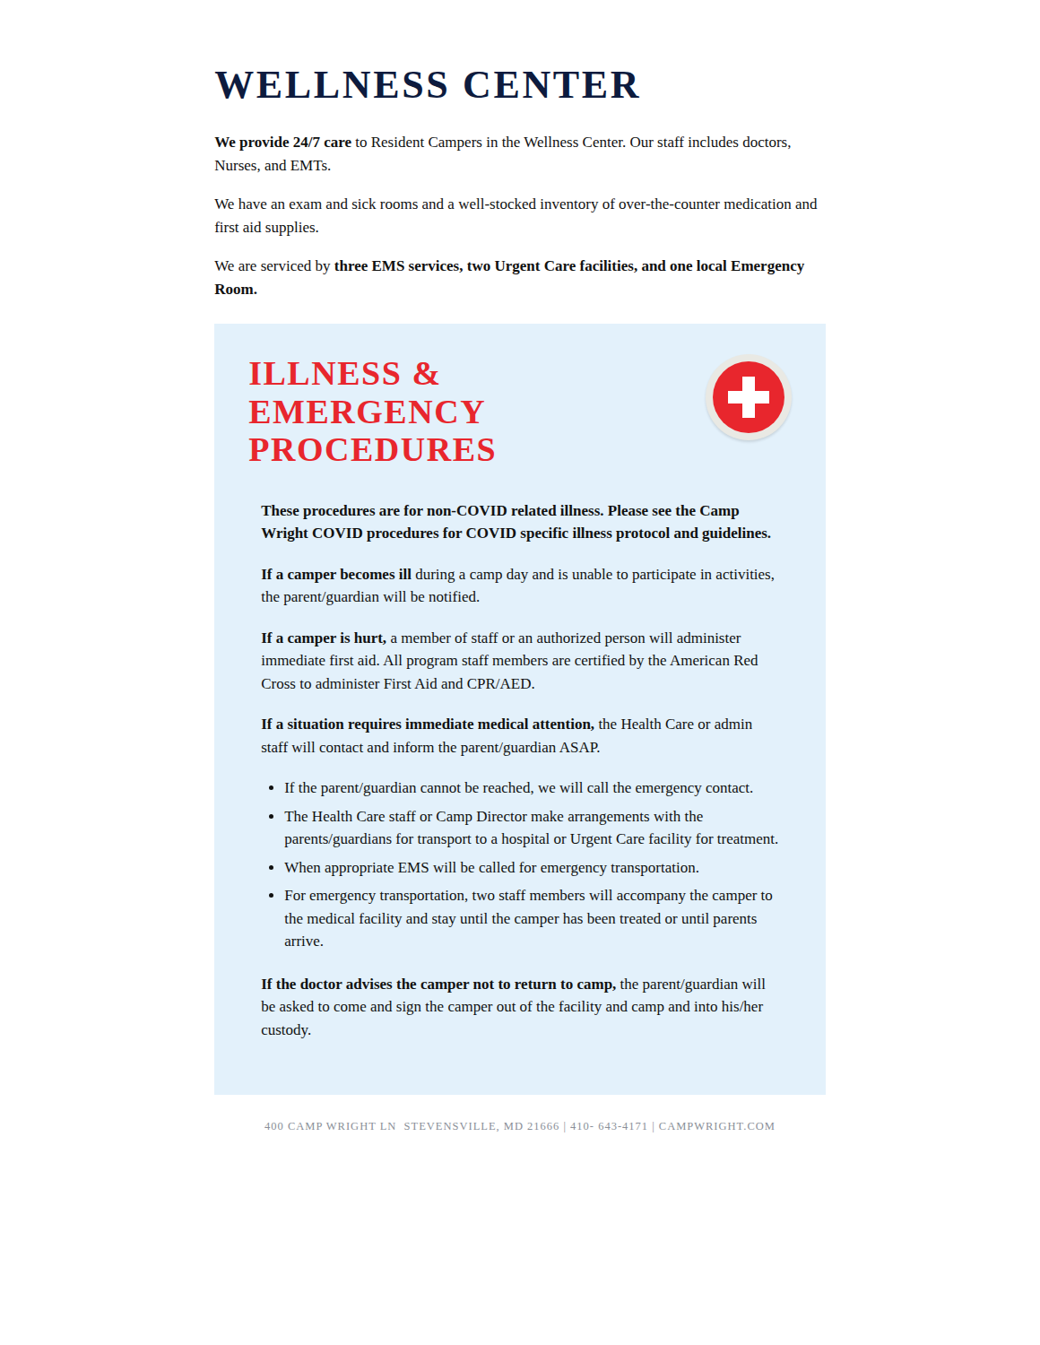Wellness Center
We provide 24/7 care to Resident Campers in the Wellness Center. Our staff includes doctors, Nurses, and EMTs.
We have an exam and sick rooms and a well-stocked inventory of over-the-counter medication and first aid supplies.
We are serviced by three EMS services, two Urgent Care facilities, and one local Emergency Room.
Illness & Emergency Procedures
These procedures are for non-COVID related illness. Please see the Camp Wright COVID procedures for COVID specific illness protocol and guidelines.
If a camper becomes ill during a camp day and is unable to participate in activities, the parent/guardian will be notified.
If a camper is hurt, a member of staff or an authorized person will administer immediate first aid. All program staff members are certified by the American Red Cross to administer First Aid and CPR/AED.
If a situation requires immediate medical attention, the Health Care or admin staff will contact and inform the parent/guardian ASAP.
If the parent/guardian cannot be reached, we will call the emergency contact.
The Health Care staff or Camp Director make arrangements with the parents/guardians for transport to a hospital or Urgent Care facility for treatment.
When appropriate EMS will be called for emergency transportation.
For emergency transportation, two staff members will accompany the camper to the medical facility and stay until the camper has been treated or until parents arrive.
If the doctor advises the camper not to return to camp, the parent/guardian will be asked to come and sign the camper out of the facility and camp and into his/her custody.
400 Camp Wright Ln Stevensville, MD 21666 | 410- 643-4171 | campwright.com